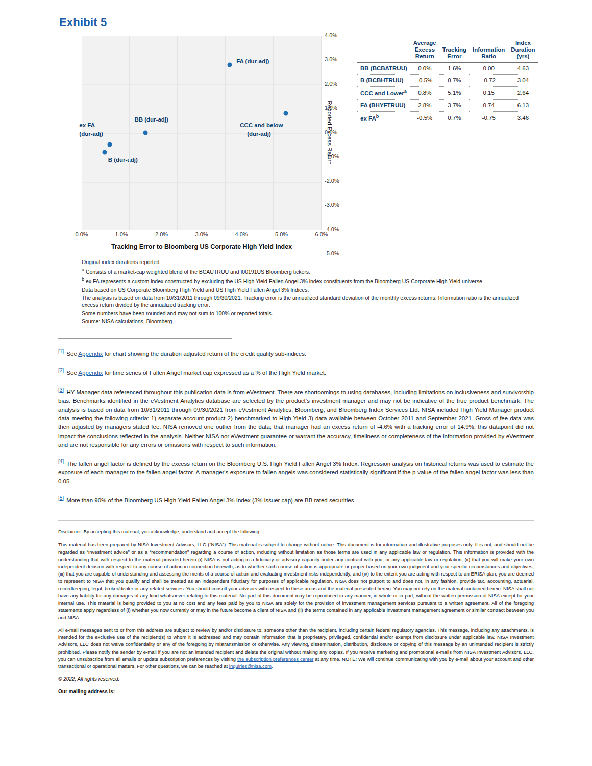Exhibit 5
4.0% 3.0% 2.0% 1.0% 0.0% -1.0% -2.0% -3.0% -4.0% -5.0%
Reported Excess Return
FA (dur-adj)
CCC and below
(dur-adj)
BB (dur-adj)
ex FA
(dur-adj)
B (dur-adj)
0.0% 1.0% 2.0% 3.0% 4.0% 5.0% 6.0%
Tracking Error to Bloomberg US Corporate High Yield Index
| | Average Excess Return | Tracking Error | Information Ratio | Index Duration (yrs) |
| --- | --- | --- | --- | --- |
| BB (BCBATRUU) | 0.0% | 1.6% | 0.00 | 4.63 |
| B (BCBHTRUU) | -0.5% | 0.7% | -0.72 | 3.04 |
| CCC and Lower a | 0.8% | 5.1% | 0.15 | 2.64 |
| FA (BHYFTRUU) | 2.8% | 3.7% | 0.74 | 6.13 |
| ex FA b | -0.5% | 0.7% | -0.75 | 3.46 |
Original index durations reported.
a Consists of a market-cap weighted blend of the BCAUTRUU and I00191US Bloomberg tickers.
b ex FA represents a custom index constructed by excluding the US High Yield Fallen Angel 3% index constituents from the Bloomberg US Corporate High Yield universe.
Data based on US Corporate Bloomberg High Yield and US High Yield Fallen Angel 3% Indices.
The analysis is based on data from 10/31/2011 through 09/30/2021. Tracking error is the annualized standard deviation of the monthly excess returns. Information ratio is the annualized excess return divided by the annualized tracking error.
Some numbers have been rounded and may not sum to 100% or reported totals.
Source: NISA calculations, Bloomberg.
[1] See Appendix for chart showing the duration adjusted return of the credit quality sub-indices.
[2] See Appendix for time series of Fallen Angel market cap expressed as a % of the High Yield market.
[3] HY Manager data referenced throughout this publication data is from eVestment. There are shortcomings to using databases, including limitations on inclusiveness and survivorship bias. Benchmarks identified in the eVestment Analytics database are selected by the product’s investment manager and may not be indicative of the true product benchmark. The analysis is based on data from 10/31/2011 through 09/30/2021 from eVestment Analytics, Bloomberg, and Bloomberg Index Services Ltd. NISA included High Yield Manager product data meeting the following criteria: 1) separate account product 2) benchmarked to High Yield 3) data available between October 2011 and September 2021. Gross-of-fee data was then adjusted by managers stated fee. NISA removed one outlier from the data; that manager had an excess return of -4.6% with a tracking error of 14.9%; this datapoint did not impact the conclusions reflected in the analysis. Neither NISA nor eVestment guarantee or warrant the accuracy, timeliness or completeness of the information provided by eVestment and are not responsible for any errors or omissions with respect to such information.
[4] The fallen angel factor is defined by the excess return on the Bloomberg U.S. High Yield Fallen Angel 3% Index. Regression analysis on historical returns was used to estimate the exposure of each manager to the fallen angel factor. A manager's exposure to fallen angels was considered statistically significant if the p-value of the fallen angel factor was less than 0.05.
[5] More than 90% of the Bloomberg US High Yield Fallen Angel 3% Index (3% issuer cap) are BB rated securities.
Disclaimer: By accepting this material, you acknowledge, understand and accept the following:
This material has been prepared by NISA Investment Advisors, LLC (“NISA”). This material is subject to change without notice. This document is for information and illustrative purposes only. It is not, and should not be regarded as “investment advice” or as a “recommendation” regarding a course of action, including without limitation as those terms are used in any applicable law or regulation. This information is provided with the understanding that with respect to the material provided herein (i) NISA is not acting in a fiduciary or advisory capacity under any contract with you, or any applicable law or regulation, (ii) that you will make your own independent decision with respect to any course of action in connection herewith, as to whether such course of action is appropriate or proper based on your own judgment and your specific circumstances and objectives, (iii) that you are capable of understanding and assessing the merits of a course of action and evaluating investment risks independently, and (iv) to the extent you are acting with respect to an ERISA plan, you are deemed to represent to NISA that you qualify and shall be treated as an independent fiduciary for purposes of applicable regulation. NISA does not purport to and does not, in any fashion, provide tax, accounting, actuarial, recordkeeping, legal, broker/dealer or any related services. You should consult your advisors with respect to these areas and the material presented herein. You may not rely on the material contained herein. NISA shall not have any liability for any damages of any kind whatsoever relating to this material. No part of this document may be reproduced in any manner, in whole or in part, without the written permission of NISA except for your internal use. This material is being provided to you at no cost and any fees paid by you to NISA are solely for the provision of investment management services pursuant to a written agreement. All of the foregoing statements apply regardless of (i) whether you now currently or may in the future become a client of NISA and (ii) the terms contained in any applicable investment management agreement or similar contract between you and NISA.
All e-mail messages sent to or from this address are subject to review by and/or disclosure to, someone other than the recipient, including certain federal regulatory agencies. This message, including any attachments, is intended for the exclusive use of the recipient(s) to whom it is addressed and may contain information that is proprietary, privileged, confidential and/or exempt from disclosure under applicable law. NISA Investment Advisors, LLC does not waive confidentiality or any of the foregoing by mistransmission or otherwise. Any viewing, dissemination, distribution, disclosure or copying of this message by an unintended recipient is strictly prohibited. Please notify the sender by e-mail if you are not an intended recipient and delete the original without making any copies. If you receive marketing and promotional e-mails from NISA Investment Advisors, LLC, you can unsubscribe from all emails or update subscription preferences by visiting the subscription preferences center at any time. NOTE: We will continue communicating with you by e-mail about your account and other transactional or operational matters. For other questions, we can be reached at inquiries@nisa.com.
© 2022, All rights reserved.
Our mailing address is: